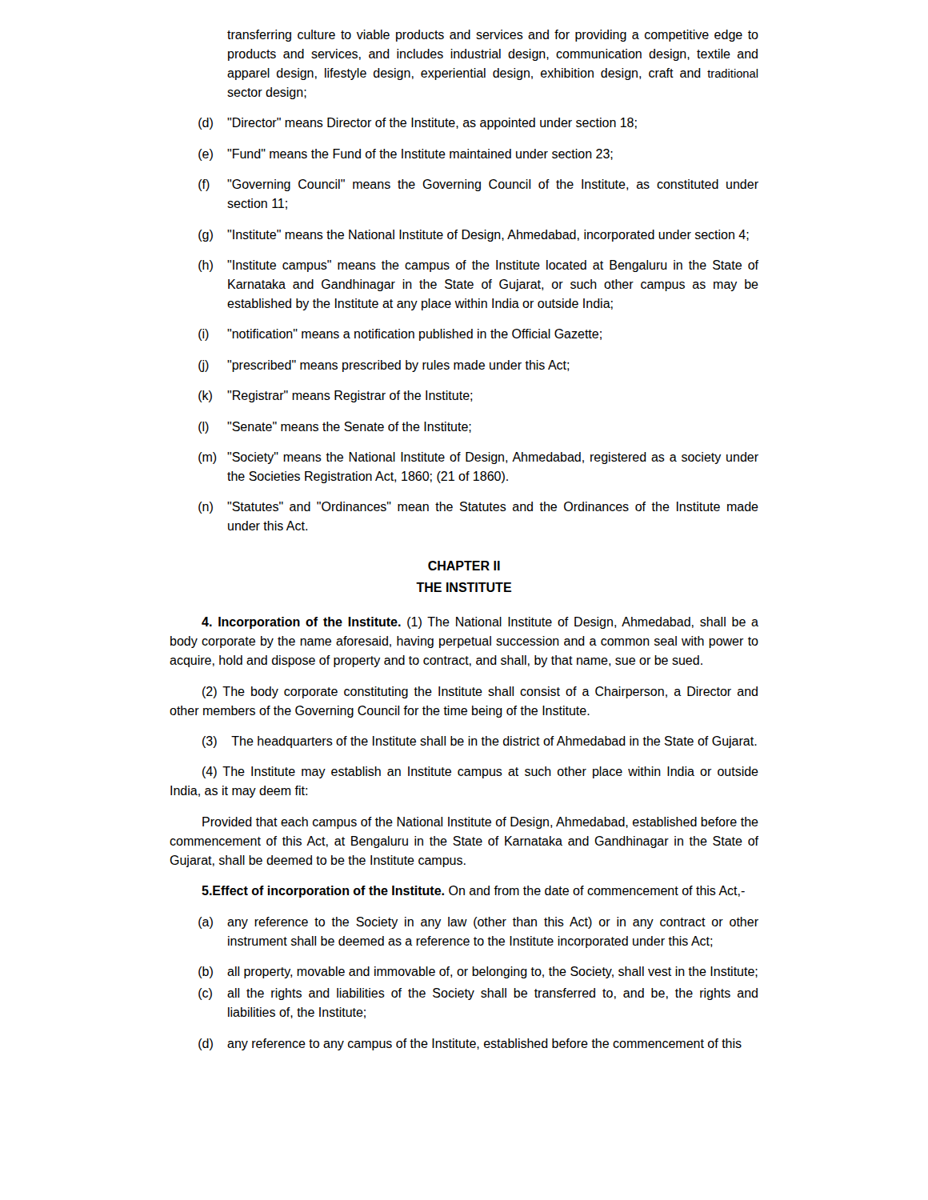transferring culture to viable products and services and for providing a competitive edge to products and services, and includes industrial design, communication design, textile and apparel design, lifestyle design, experiential design, exhibition design, craft and traditional sector design;
(d)"Director" means Director of the Institute, as appointed under section 18;
(e)"Fund" means the Fund of the Institute maintained under section 23;
(f)"Governing Council" means the Governing Council of the Institute, as constituted under section 11;
(g)"Institute" means the National Institute of Design, Ahmedabad, incorporated under section 4;
(h)"Institute campus" means the campus of the Institute located at Bengaluru in the State of Karnataka and Gandhinagar in the State of Gujarat, or such other campus as may be established by the Institute at any place within India or outside India;
(i)"notification" means a notification published in the Official Gazette;
(j)"prescribed" means prescribed by rules made under this Act;
(k)"Registrar" means Registrar of the Institute;
(l)"Senate" means the Senate of the Institute;
(m)"Society" means the National Institute of Design, Ahmedabad, registered as a society under the Societies Registration Act, 1860; (21 of 1860).
(n)"Statutes" and "Ordinances" mean the Statutes and the Ordinances of the Institute made under this Act.
CHAPTER II
THE INSTITUTE
4. Incorporation of the Institute. (1) The National Institute of Design, Ahmedabad, shall be a body corporate by the name aforesaid, having perpetual succession and a common seal with power to acquire, hold and dispose of property and to contract, and shall, by that name, sue or be sued.
(2) The body corporate constituting the Institute shall consist of a Chairperson, a Director and other members of the Governing Council for the time being of the Institute.
(3) The headquarters of the Institute shall be in the district of Ahmedabad in the State of Gujarat.
(4) The Institute may establish an Institute campus at such other place within India or outside India, as it may deem fit:
Provided that each campus of the National Institute of Design, Ahmedabad, established before the commencement of this Act, at Bengaluru in the State of Karnataka and Gandhinagar in the State of Gujarat, shall be deemed to be the Institute campus.
5.Effect of incorporation of the Institute. On and from the date of commencement of this Act,-
(a) any reference to the Society in any law (other than this Act) or in any contract or other instrument shall be deemed as a reference to the Institute incorporated under this Act;
(b) all property, movable and immovable of, or belonging to, the Society, shall vest in the Institute;
(c) all the rights and liabilities of the Society shall be transferred to, and be, the rights and liabilities of, the Institute;
(d) any reference to any campus of the Institute, established before the commencement of this